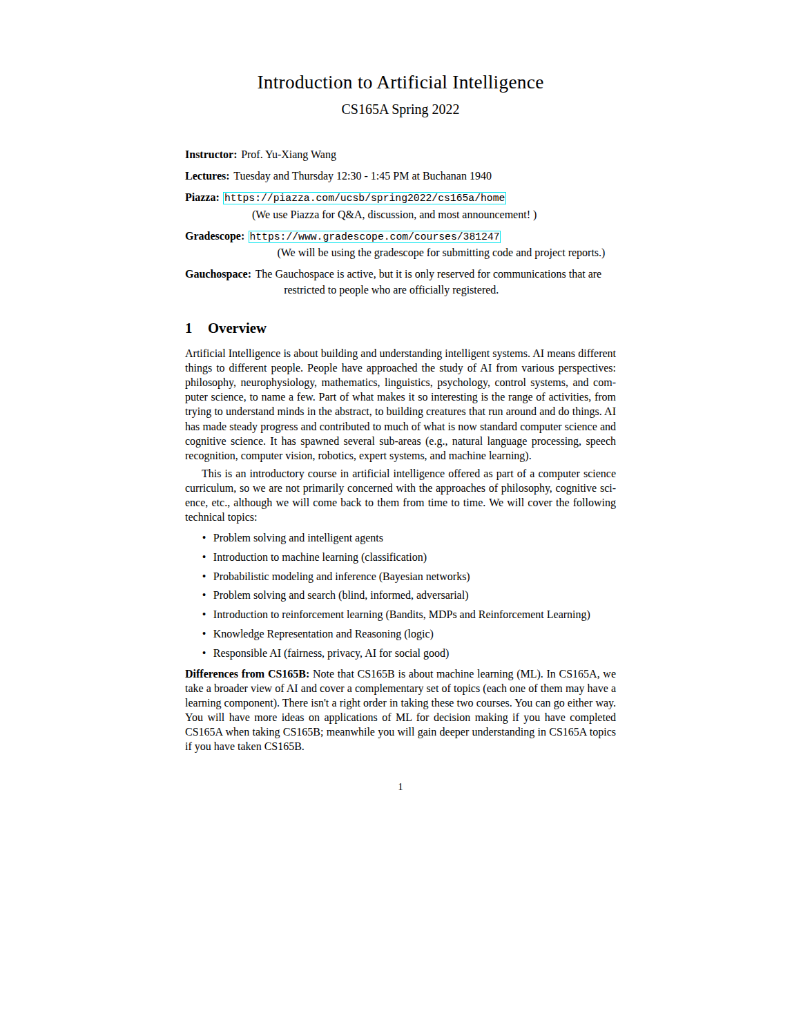Introduction to Artificial Intelligence
CS165A Spring 2022
Instructor:
Prof. Yu-Xiang Wang
Lectures:
Tuesday and Thursday 12:30 - 1:45 PM at Buchanan 1940
Piazza:
https://piazza.com/ucsb/spring2022/cs165a/home (We use Piazza for Q&A, discussion, and most announcement! )
Gradescope:
https://www.gradescope.com/courses/381247 (We will be using the gradescope for submitting code and project reports.)
Gauchospace:
The Gauchospace is active, but it is only reserved for communications that are restricted to people who are officially registered.
1 Overview
Artificial Intelligence is about building and understanding intelligent systems. AI means different things to different people. People have approached the study of AI from various perspectives: philosophy, neurophysiology, mathematics, linguistics, psychology, control systems, and computer science, to name a few. Part of what makes it so interesting is the range of activities, from trying to understand minds in the abstract, to building creatures that run around and do things. AI has made steady progress and contributed to much of what is now standard computer science and cognitive science. It has spawned several sub-areas (e.g., natural language processing, speech recognition, computer vision, robotics, expert systems, and machine learning).
This is an introductory course in artificial intelligence offered as part of a computer science curriculum, so we are not primarily concerned with the approaches of philosophy, cognitive science, etc., although we will come back to them from time to time. We will cover the following technical topics:
Problem solving and intelligent agents
Introduction to machine learning (classification)
Probabilistic modeling and inference (Bayesian networks)
Problem solving and search (blind, informed, adversarial)
Introduction to reinforcement learning (Bandits, MDPs and Reinforcement Learning)
Knowledge Representation and Reasoning (logic)
Responsible AI (fairness, privacy, AI for social good)
Differences from CS165B: Note that CS165B is about machine learning (ML). In CS165A, we take a broader view of AI and cover a complementary set of topics (each one of them may have a learning component). There isn't a right order in taking these two courses. You can go either way. You will have more ideas on applications of ML for decision making if you have completed CS165A when taking CS165B; meanwhile you will gain deeper understanding in CS165A topics if you have taken CS165B.
1